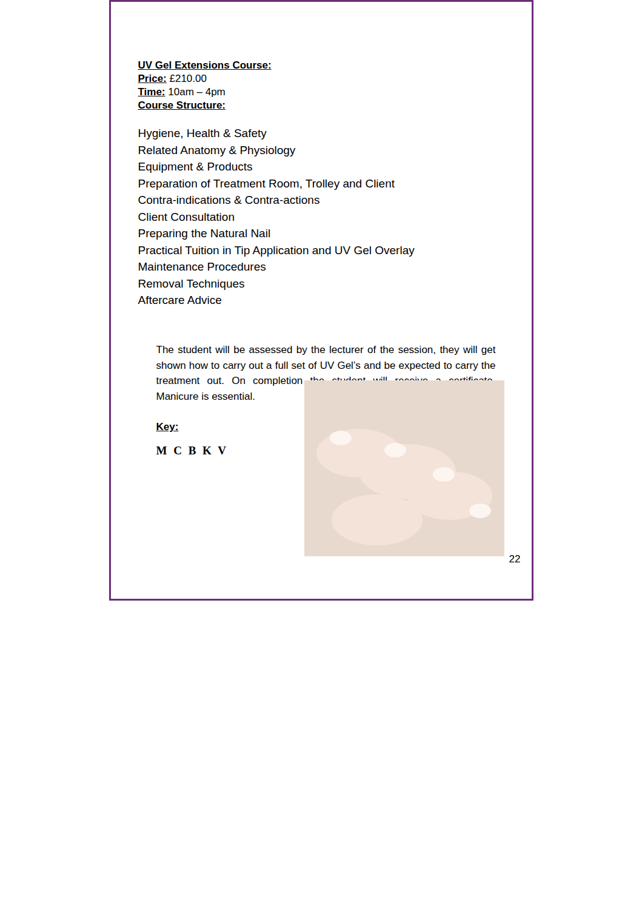UV Gel Extensions Course:
Price: £210.00
Time: 10am – 4pm
Course Structure:
Hygiene, Health & Safety
Related Anatomy & Physiology
Equipment & Products
Preparation of Treatment Room, Trolley and Client
Contra-indications & Contra-actions
Client Consultation
Preparing the Natural Nail
Practical Tuition in Tip Application and UV Gel Overlay
Maintenance Procedures
Removal Techniques
Aftercare Advice
The student will be assessed by the lecturer of the session, they will get shown how to carry out a full set of UV Gel’s and be expected to carry the treatment out. On completion the student will receive a certificate. Manicure is essential.
Key:
M C B K V
22